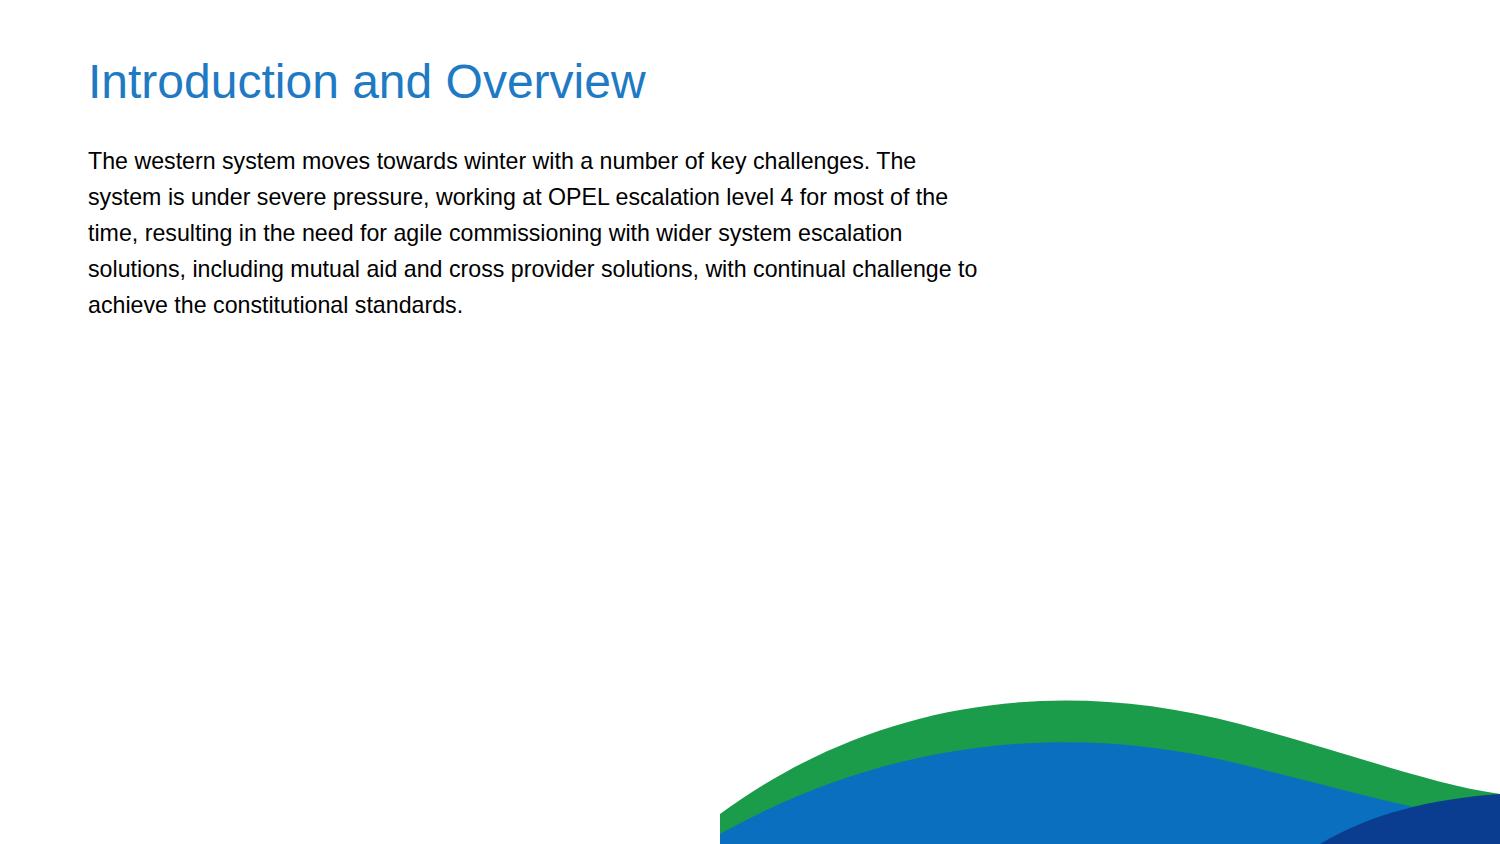Introduction and Overview
The western system moves towards winter with a number of key challenges. The system is under severe pressure, working at OPEL escalation level 4 for most of the time, resulting in the need for agile commissioning with wider system escalation solutions, including mutual aid and cross provider solutions, with continual challenge to achieve the constitutional standards.